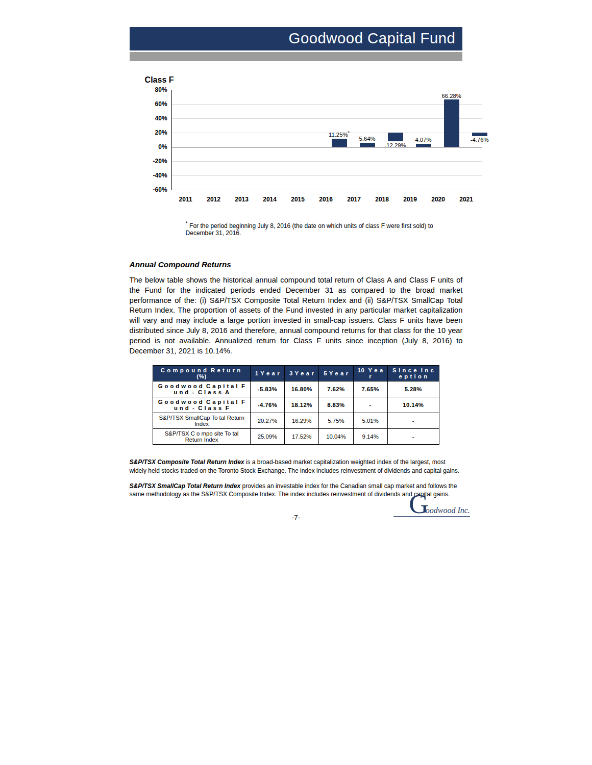Goodwood Capital Fund
Class F
80%
60%
40%
20%
0%
-20%
-40%
-60%
11.25%*
5.64%
-12.29%
4.07%
66.28%
-4.76%
2011 2012 2013 2014 2015 2016 2017 2018 2019 2020 2021
* For the period beginning July 8, 2016 (the date on which units of class F were first sold) to December 31, 2016.
Annual Compound Returns
The below table shows the historical annual compound total return of Class A and Class F units of the Fund for the indicated periods ended December 31 as compared to the broad market performance of the: (i) S&P/TSX Composite Total Return Index and (ii) S&P/TSX SmallCap Total Return Index. The proportion of assets of the Fund invested in any particular market capitalization will vary and may include a large portion invested in small-cap issuers. Class F units have been distributed since July 8, 2016 and therefore, annual compound returns for that class for the 10 year period is not available. Annualized return for Class F units since inception (July 8, 2016) to December 31, 2021 is 10.14%.
| C o m p o u n d R e t u r n (%) | 1 Y e a r | 3 Y e a r | 5 Y e a r | 10 Y e a r | S i n c e I n c e p t i o n |
| --- | --- | --- | --- | --- | --- |
| G o o d w o o d C a p i t a l F u n d - C l a s s A | -5.83% | 16.80% | 7.62% | 7.65% | 5.28% |
| G o o d w o o d C a p i t a l F u n d - C l a s s F | -4.76% | 18.12% | 8.83% | - | 10.14% |
| S&P/TSX SmallCap To tal Return Index | 20.27% | 16.29% | 5.75% | 5.01% | - |
| S&P/TSX C o mpo site To tal Return Index | 25.09% | 17.52% | 10.04% | 9.14% | - |
S&P/TSX Composite Total Return Index is a broad-based market capitalization weighted index of the largest, most widely held stocks traded on the Toronto Stock Exchange. The index includes reinvestment of dividends and capital gains.
S&P/TSX SmallCap Total Return Index provides an investable index for the Canadian small cap market and follows the same methodology as the S&P/TSX Composite Index. The index includes reinvestment of dividends and capital gains.
-7-
Goodwood Inc.